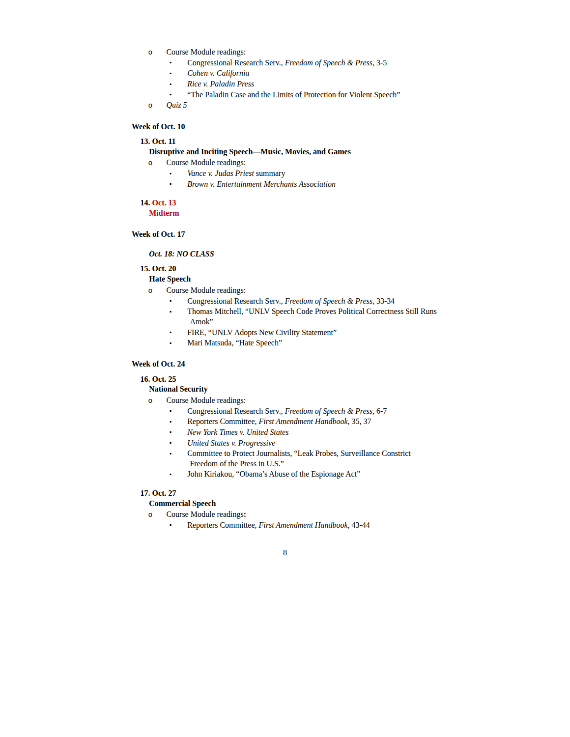Course Module readings:
Congressional Research Serv., Freedom of Speech & Press, 3-5
Cohen v. California
Rice v. Paladin Press
“The Paladin Case and the Limits of Protection for Violent Speech”
Quiz 5
Week of Oct. 10
13. Oct. 11
Disruptive and Inciting Speech—Music, Movies, and Games
Course Module readings:
Vance v. Judas Priest summary
Brown v. Entertainment Merchants Association
14. Oct. 13
Midterm
Week of Oct. 17
Oct. 18: NO CLASS
15. Oct. 20
Hate Speech
Course Module readings:
Congressional Research Serv., Freedom of Speech & Press, 33-34
Thomas Mitchell, “UNLV Speech Code Proves Political Correctness Still Runs Amok”
FIRE, “UNLV Adopts New Civility Statement”
Mari Matsuda, “Hate Speech”
Week of Oct. 24
16. Oct. 25
National Security
Course Module readings:
Congressional Research Serv., Freedom of Speech & Press, 6-7
Reporters Committee, First Amendment Handbook, 35, 37
New York Times v. United States
United States v. Progressive
Committee to Protect Journalists, “Leak Probes, Surveillance Constrict Freedom of the Press in U.S.”
John Kiriakou, “Obama’s Abuse of the Espionage Act”
17. Oct. 27
Commercial Speech
Course Module readings:
Reporters Committee, First Amendment Handbook, 43-44
8